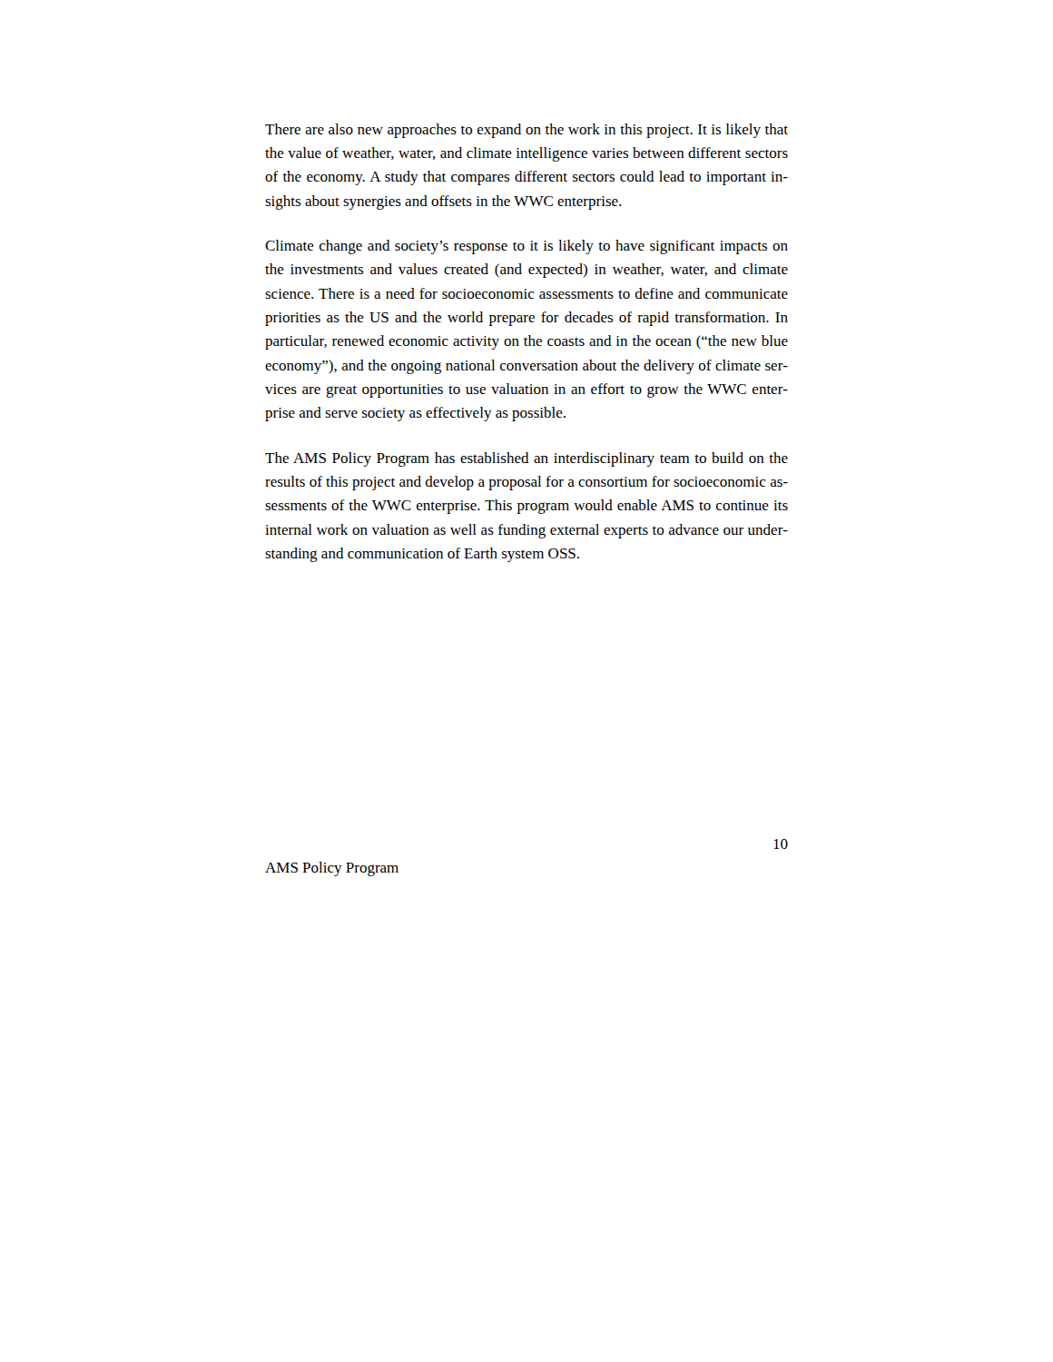There are also new approaches to expand on the work in this project. It is likely that the value of weather, water, and climate intelligence varies between different sectors of the economy. A study that compares different sectors could lead to important insights about synergies and offsets in the WWC enterprise.
Climate change and society’s response to it is likely to have significant impacts on the investments and values created (and expected) in weather, water, and climate science. There is a need for socioeconomic assessments to define and communicate priorities as the US and the world prepare for decades of rapid transformation. In particular, renewed economic activity on the coasts and in the ocean (“the new blue economy”), and the ongoing national conversation about the delivery of climate services are great opportunities to use valuation in an effort to grow the WWC enterprise and serve society as effectively as possible.
The AMS Policy Program has established an interdisciplinary team to build on the results of this project and develop a proposal for a consortium for socioeconomic assessments of the WWC enterprise. This program would enable AMS to continue its internal work on valuation as well as funding external experts to advance our understanding and communication of Earth system OSS.
10
AMS Policy Program